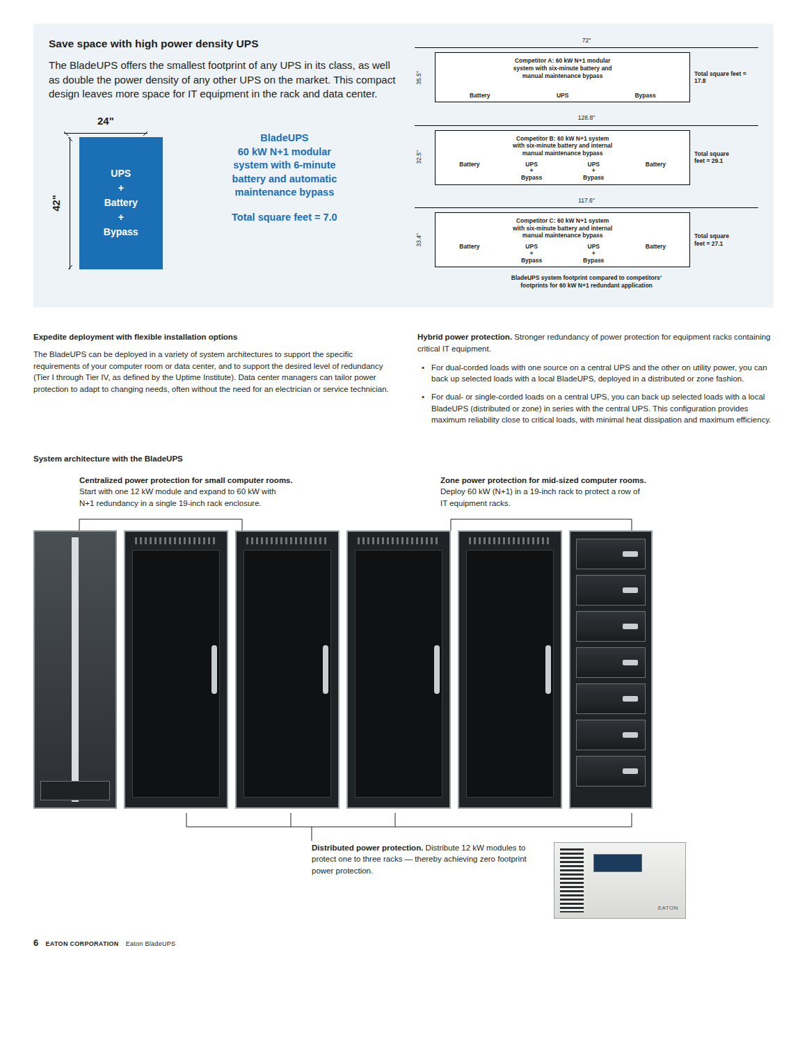Save space with high power density UPS
The BladeUPS offers the smallest footprint of any UPS in its class, as well as double the power density of any other UPS on the market. This compact design leaves more space for IT equipment in the rack and data center.
24"
42"
UPS
+
Battery
+
Bypass
BladeUPS
60 kW N+1 modular
system with 6-minute
battery and automatic
maintenance bypass Total square feet = 7.0
72"
35.5"
Competitor A: 60 kW N+1 modular
system with six-minute battery and
manual maintenance bypass
Battery
UPS
Bypass
Total square feet = 17.8
128.8"
32.5"
Competitor B: 60 kW N+1 system
with six-minute battery and internal
manual maintenance bypass
Battery
UPS
+
Bypass
UPS
+
Bypass
Battery
Total square
feet = 29.1
117.6"
33.4"
Competitor C: 60 kW N+1 system
with six-minute battery and internal
manual maintenance bypass
Battery
UPS
+
Bypass
UPS
+
Bypass
Battery
Total square
feet = 27.1
BladeUPS system footprint compared to competitors’
footprints for 60 kW N+1 redundant application
Expedite deployment with flexible installation options
The BladeUPS can be deployed in a variety of system architectures to support the specific requirements of your computer room or data center, and to support the desired level of redundancy (Tier I through Tier IV, as defined by the Uptime Institute). Data center managers can tailor power protection to adapt to changing needs, often without the need for an electrician or service technician.
Hybrid power protection. Stronger redundancy of power protection for equipment racks containing critical IT equipment.
For dual-corded loads with one source on a central UPS and the other on utility power, you can back up selected loads with a local BladeUPS, deployed in a distributed or zone fashion.
For dual- or single-corded loads on a central UPS, you can back up selected loads with a local BladeUPS (distributed or zone) in series with the central UPS. This configuration provides maximum reliability close to critical loads, with minimal heat dissipation and maximum efficiency.
System architecture with the BladeUPS
Centralized power protection for small computer rooms. Start with one 12 kW module and expand to 60 kW with
N+1 redundancy in a single 19-inch rack enclosure.
Zone power protection for mid-sized computer rooms. Deploy 60 kW (N+1) in a 19-inch rack to protect a row of
IT equipment racks.
Distributed power protection. Distribute 12 kW modules to protect one to three racks — thereby achieving zero footprint power protection.
EATON
6 EATON CORPORATION Eaton BladeUPS